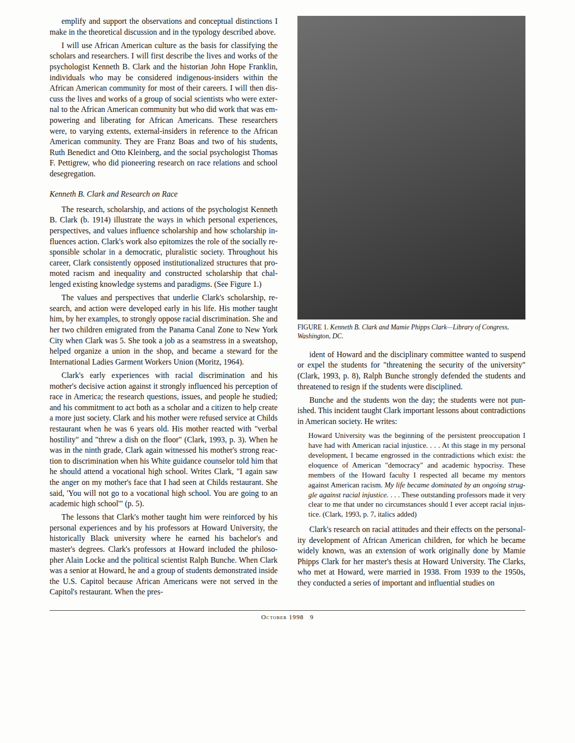emplify and support the observations and conceptual distinctions I make in the theoretical discussion and in the typology described above.
I will use African American culture as the basis for classifying the scholars and researchers. I will first describe the lives and works of the psychologist Kenneth B. Clark and the historian John Hope Franklin, individuals who may be considered indigenous-insiders within the African American community for most of their careers. I will then discuss the lives and works of a group of social scientists who were external to the African American community but who did work that was empowering and liberating for African Americans. These researchers were, to varying extents, external-insiders in reference to the African American community. They are Franz Boas and two of his students, Ruth Benedict and Otto Kleinberg, and the social psychologist Thomas F. Pettigrew, who did pioneering research on race relations and school desegregation.
Kenneth B. Clark and Research on Race
The research, scholarship, and actions of the psychologist Kenneth B. Clark (b. 1914) illustrate the ways in which personal experiences, perspectives, and values influence scholarship and how scholarship influences action. Clark's work also epitomizes the role of the socially responsible scholar in a democratic, pluralistic society. Throughout his career, Clark consistently opposed institutionalized structures that promoted racism and inequality and constructed scholarship that challenged existing knowledge systems and paradigms. (See Figure 1.)
The values and perspectives that underlie Clark's scholarship, research, and action were developed early in his life. His mother taught him, by her examples, to strongly oppose racial discrimination. She and her two children emigrated from the Panama Canal Zone to New York City when Clark was 5. She took a job as a seamstress in a sweatshop, helped organize a union in the shop, and became a steward for the International Ladies Garment Workers Union (Moritz, 1964).
Clark's early experiences with racial discrimination and his mother's decisive action against it strongly influenced his perception of race in America; the research questions, issues, and people he studied; and his commitment to act both as a scholar and a citizen to help create a more just society. Clark and his mother were refused service at Childs restaurant when he was 6 years old. His mother reacted with "verbal hostility" and "threw a dish on the floor" (Clark, 1993, p. 3). When he was in the ninth grade, Clark again witnessed his mother's strong reaction to discrimination when his White guidance counselor told him that he should attend a vocational high school. Writes Clark, "I again saw the anger on my mother's face that I had seen at Childs restaurant. She said, 'You will not go to a vocational high school. You are going to an academic high school'" (p. 5).
The lessons that Clark's mother taught him were reinforced by his personal experiences and by his professors at Howard University, the historically Black university where he earned his bachelor's and master's degrees. Clark's professors at Howard included the philosopher Alain Locke and the political scientist Ralph Bunche. When Clark was a senior at Howard, he and a group of students demonstrated inside the U.S. Capitol because African Americans were not served in the Capitol's restaurant. When the pres-
FIGURE 1. Kenneth B. Clark and Mamie Phipps Clark—Library of Congress, Washington, DC.
ident of Howard and the disciplinary committee wanted to suspend or expel the students for "threatening the security of the university" (Clark, 1993, p. 8), Ralph Bunche strongly defended the students and threatened to resign if the students were disciplined.
Bunche and the students won the day; the students were not punished. This incident taught Clark important lessons about contradictions in American society. He writes:
Howard University was the beginning of the persistent preoccupation I have had with American racial injustice. . . . At this stage in my personal development, I became engrossed in the contradictions which exist: the eloquence of American "democracy" and academic hypocrisy. These members of the Howard faculty I respected all became my mentors against American racism. My life became dominated by an ongoing struggle against racial injustice. . . . These outstanding professors made it very clear to me that under no circumstances should I ever accept racial injustice. (Clark, 1993, p. 7, italics added)
Clark's research on racial attitudes and their effects on the personality development of African American children, for which he became widely known, was an extension of work originally done by Mamie Phipps Clark for her master's thesis at Howard University. The Clarks, who met at Howard, were married in 1938. From 1939 to the 1950s, they conducted a series of important and influential studies on
October 1998 9